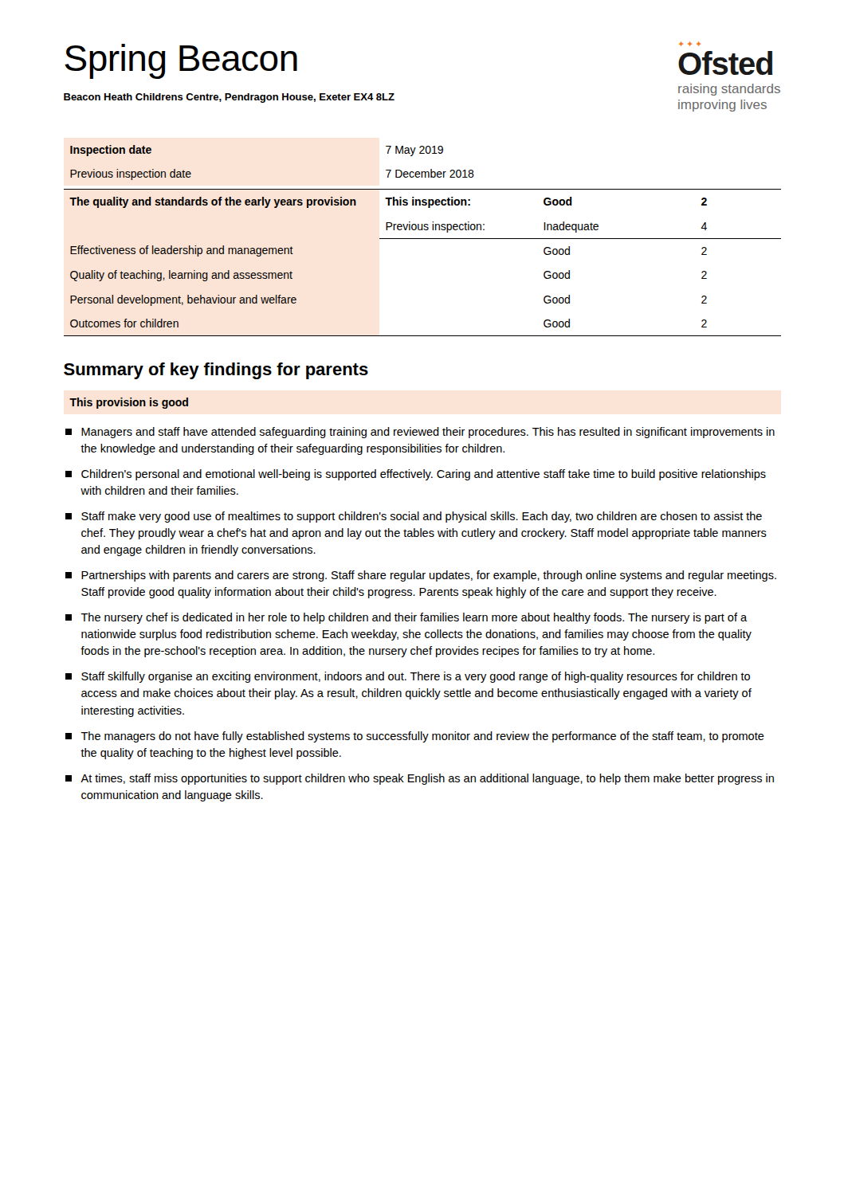Spring Beacon
Beacon Heath Childrens Centre, Pendragon House, Exeter EX4 8LZ
✦✦✦
Ofsted
raising standards
improving lives
| Inspection date | 7 May 2019 | | |
| Previous inspection date | 7 December 2018 | | |
| The quality and standards of the early years provision | This inspection: | Good | 2 |
| Previous inspection: | Inadequate | 4 |
| Effectiveness of leadership and management | | Good | 2 |
| Quality of teaching, learning and assessment | | Good | 2 |
| Personal development, behaviour and welfare | | Good | 2 |
| Outcomes for children | | Good | 2 |
Summary of key findings for parents
This provision is good
Managers and staff have attended safeguarding training and reviewed their procedures. This has resulted in significant improvements in the knowledge and understanding of their safeguarding responsibilities for children.
Children's personal and emotional well-being is supported effectively. Caring and attentive staff take time to build positive relationships with children and their families.
Staff make very good use of mealtimes to support children's social and physical skills. Each day, two children are chosen to assist the chef. They proudly wear a chef's hat and apron and lay out the tables with cutlery and crockery. Staff model appropriate table manners and engage children in friendly conversations.
Partnerships with parents and carers are strong. Staff share regular updates, for example, through online systems and regular meetings. Staff provide good quality information about their child's progress. Parents speak highly of the care and support they receive.
The nursery chef is dedicated in her role to help children and their families learn more about healthy foods. The nursery is part of a nationwide surplus food redistribution scheme. Each weekday, she collects the donations, and families may choose from the quality foods in the pre-school's reception area. In addition, the nursery chef provides recipes for families to try at home.
Staff skilfully organise an exciting environment, indoors and out. There is a very good range of high-quality resources for children to access and make choices about their play. As a result, children quickly settle and become enthusiastically engaged with a variety of interesting activities.
The managers do not have fully established systems to successfully monitor and review the performance of the staff team, to promote the quality of teaching to the highest level possible.
At times, staff miss opportunities to support children who speak English as an additional language, to help them make better progress in communication and language skills.